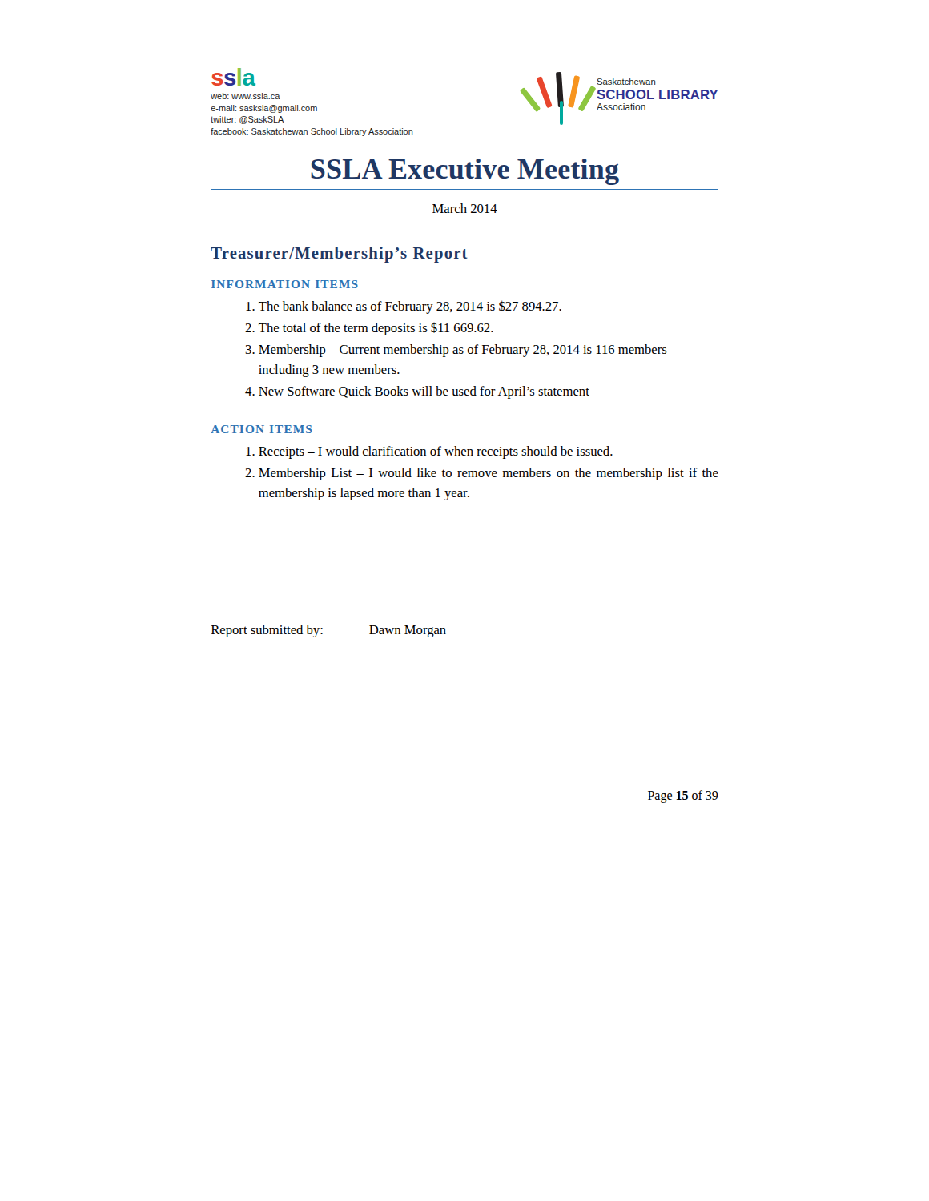ssla
web: www.ssla.ca
e-mail: sasksla@gmail.com
twitter: @SaskSLA
facebook: Saskatchewan School Library Association
Saskatchewan
SCHOOL LIBRARY
Association
SSLA Executive Meeting
March 2014
Treasurer/Membership’s Report
INFORMATION ITEMS
The bank balance as of February 28, 2014 is $27 894.27.
The total of the term deposits is $11 669.62.
Membership – Current membership as of February 28, 2014 is 116 members including 3 new members.
New Software Quick Books will be used for April’s statement
ACTION ITEMS
Receipts – I would clarification of when receipts should be issued.
Membership List – I would like to remove members on the membership list if the membership is lapsed more than 1 year.
Report submitted by: Dawn Morgan
Page 15 of 39